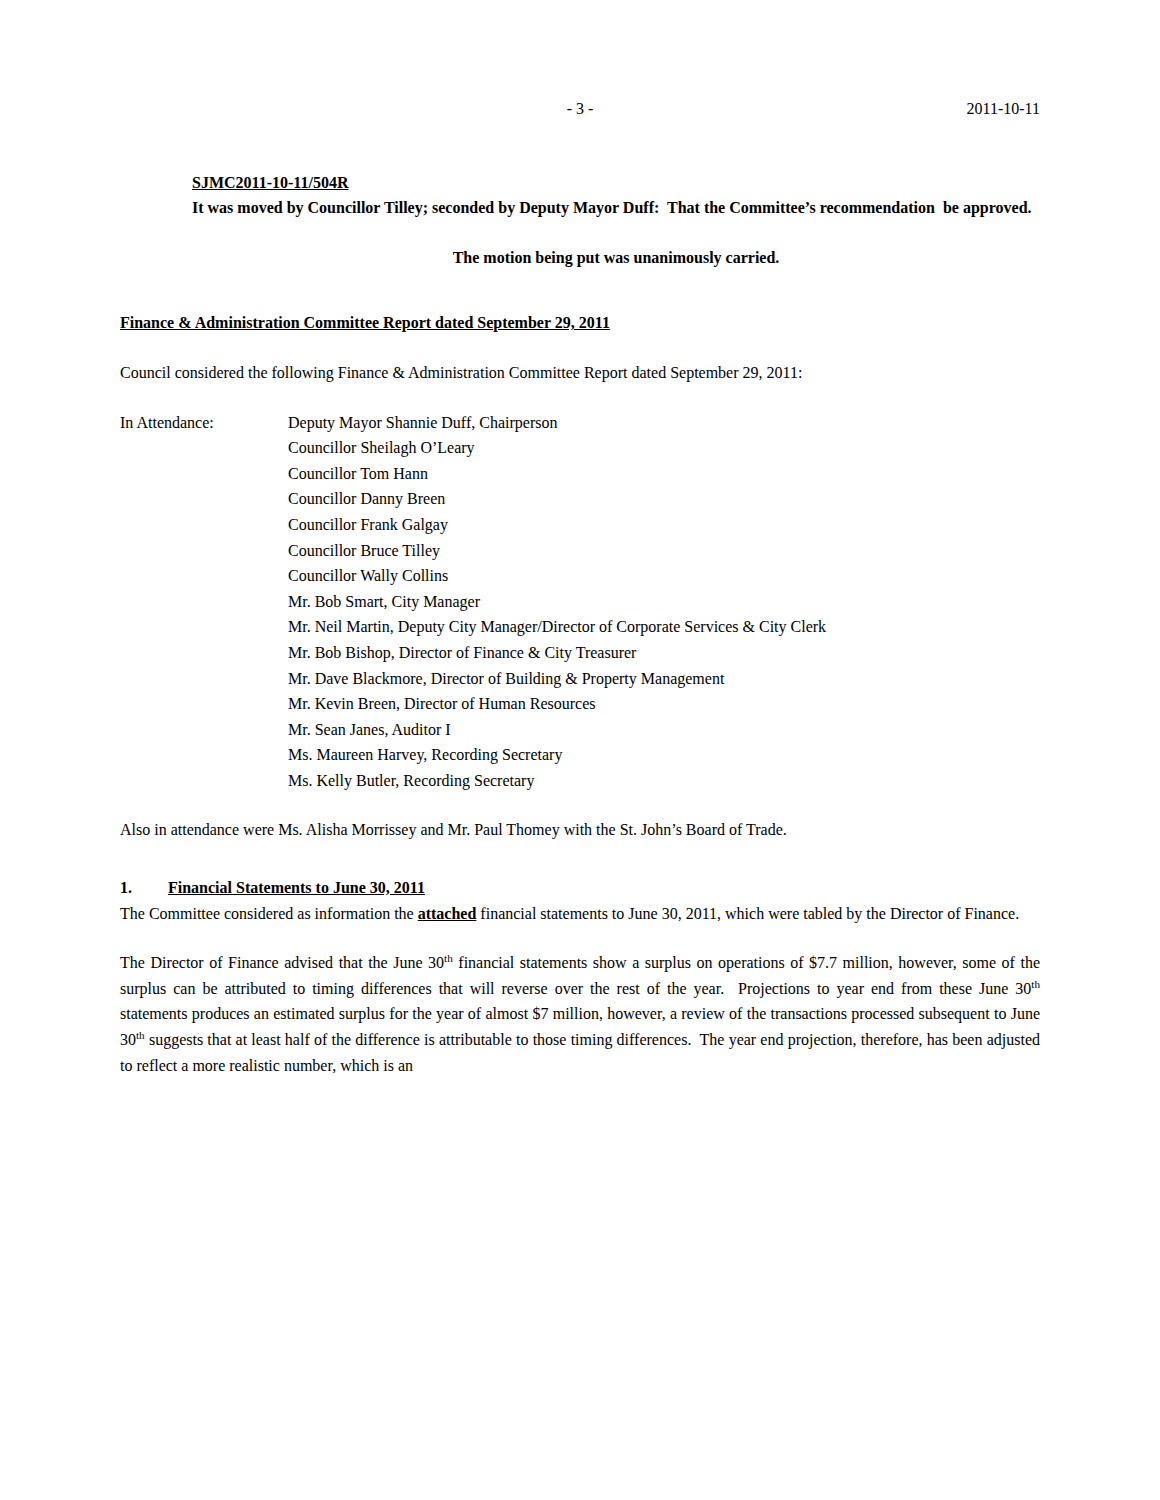- 3 - 2011-10-11
SJMC2011-10-11/504R
It was moved by Councillor Tilley; seconded by Deputy Mayor Duff: That the Committee’s recommendation be approved.
The motion being put was unanimously carried.
Finance & Administration Committee Report dated September 29, 2011
Council considered the following Finance & Administration Committee Report dated September 29, 2011:
In Attendance:
Deputy Mayor Shannie Duff, Chairperson
Councillor Sheilagh O’Leary
Councillor Tom Hann
Councillor Danny Breen
Councillor Frank Galgay
Councillor Bruce Tilley
Councillor Wally Collins
Mr. Bob Smart, City Manager
Mr. Neil Martin, Deputy City Manager/Director of Corporate Services & City Clerk
Mr. Bob Bishop, Director of Finance & City Treasurer
Mr. Dave Blackmore, Director of Building & Property Management
Mr. Kevin Breen, Director of Human Resources
Mr. Sean Janes, Auditor I
Ms. Maureen Harvey, Recording Secretary
Ms. Kelly Butler, Recording Secretary
Also in attendance were Ms. Alisha Morrissey and Mr. Paul Thomey with the St. John’s Board of Trade.
1. Financial Statements to June 30, 2011
The Committee considered as information the attached financial statements to June 30, 2011, which were tabled by the Director of Finance.
The Director of Finance advised that the June 30th financial statements show a surplus on operations of $7.7 million, however, some of the surplus can be attributed to timing differences that will reverse over the rest of the year. Projections to year end from these June 30th statements produces an estimated surplus for the year of almost $7 million, however, a review of the transactions processed subsequent to June 30th suggests that at least half of the difference is attributable to those timing differences. The year end projection, therefore, has been adjusted to reflect a more realistic number, which is an